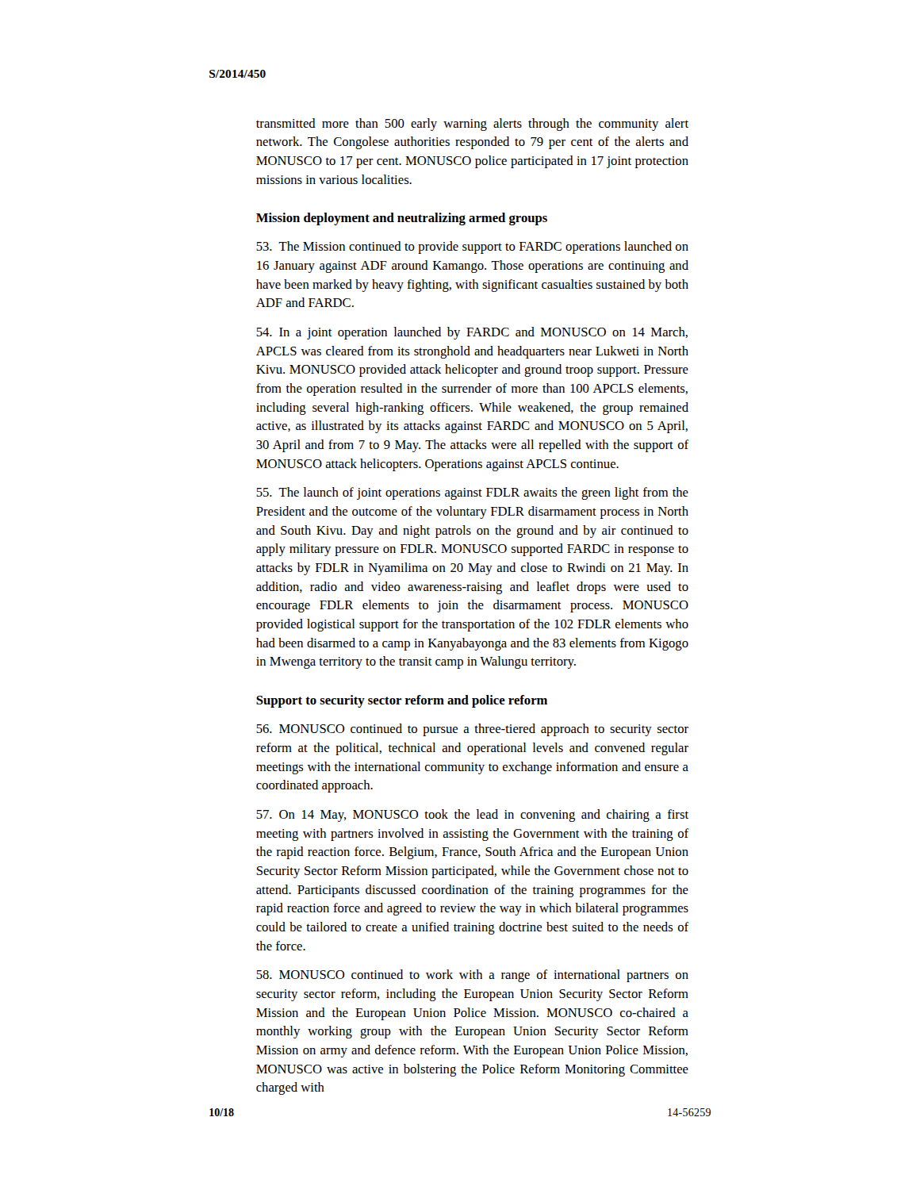S/2014/450
transmitted more than 500 early warning alerts through the community alert network. The Congolese authorities responded to 79 per cent of the alerts and MONUSCO to 17 per cent. MONUSCO police participated in 17 joint protection missions in various localities.
Mission deployment and neutralizing armed groups
53. The Mission continued to provide support to FARDC operations launched on 16 January against ADF around Kamango. Those operations are continuing and have been marked by heavy fighting, with significant casualties sustained by both ADF and FARDC.
54. In a joint operation launched by FARDC and MONUSCO on 14 March, APCLS was cleared from its stronghold and headquarters near Lukweti in North Kivu. MONUSCO provided attack helicopter and ground troop support. Pressure from the operation resulted in the surrender of more than 100 APCLS elements, including several high-ranking officers. While weakened, the group remained active, as illustrated by its attacks against FARDC and MONUSCO on 5 April, 30 April and from 7 to 9 May. The attacks were all repelled with the support of MONUSCO attack helicopters. Operations against APCLS continue.
55. The launch of joint operations against FDLR awaits the green light from the President and the outcome of the voluntary FDLR disarmament process in North and South Kivu. Day and night patrols on the ground and by air continued to apply military pressure on FDLR. MONUSCO supported FARDC in response to attacks by FDLR in Nyamilima on 20 May and close to Rwindi on 21 May. In addition, radio and video awareness-raising and leaflet drops were used to encourage FDLR elements to join the disarmament process. MONUSCO provided logistical support for the transportation of the 102 FDLR elements who had been disarmed to a camp in Kanyabayonga and the 83 elements from Kigogo in Mwenga territory to the transit camp in Walungu territory.
Support to security sector reform and police reform
56. MONUSCO continued to pursue a three-tiered approach to security sector reform at the political, technical and operational levels and convened regular meetings with the international community to exchange information and ensure a coordinated approach.
57. On 14 May, MONUSCO took the lead in convening and chairing a first meeting with partners involved in assisting the Government with the training of the rapid reaction force. Belgium, France, South Africa and the European Union Security Sector Reform Mission participated, while the Government chose not to attend. Participants discussed coordination of the training programmes for the rapid reaction force and agreed to review the way in which bilateral programmes could be tailored to create a unified training doctrine best suited to the needs of the force.
58. MONUSCO continued to work with a range of international partners on security sector reform, including the European Union Security Sector Reform Mission and the European Union Police Mission. MONUSCO co-chaired a monthly working group with the European Union Security Sector Reform Mission on army and defence reform. With the European Union Police Mission, MONUSCO was active in bolstering the Police Reform Monitoring Committee charged with
10/18 14-56259